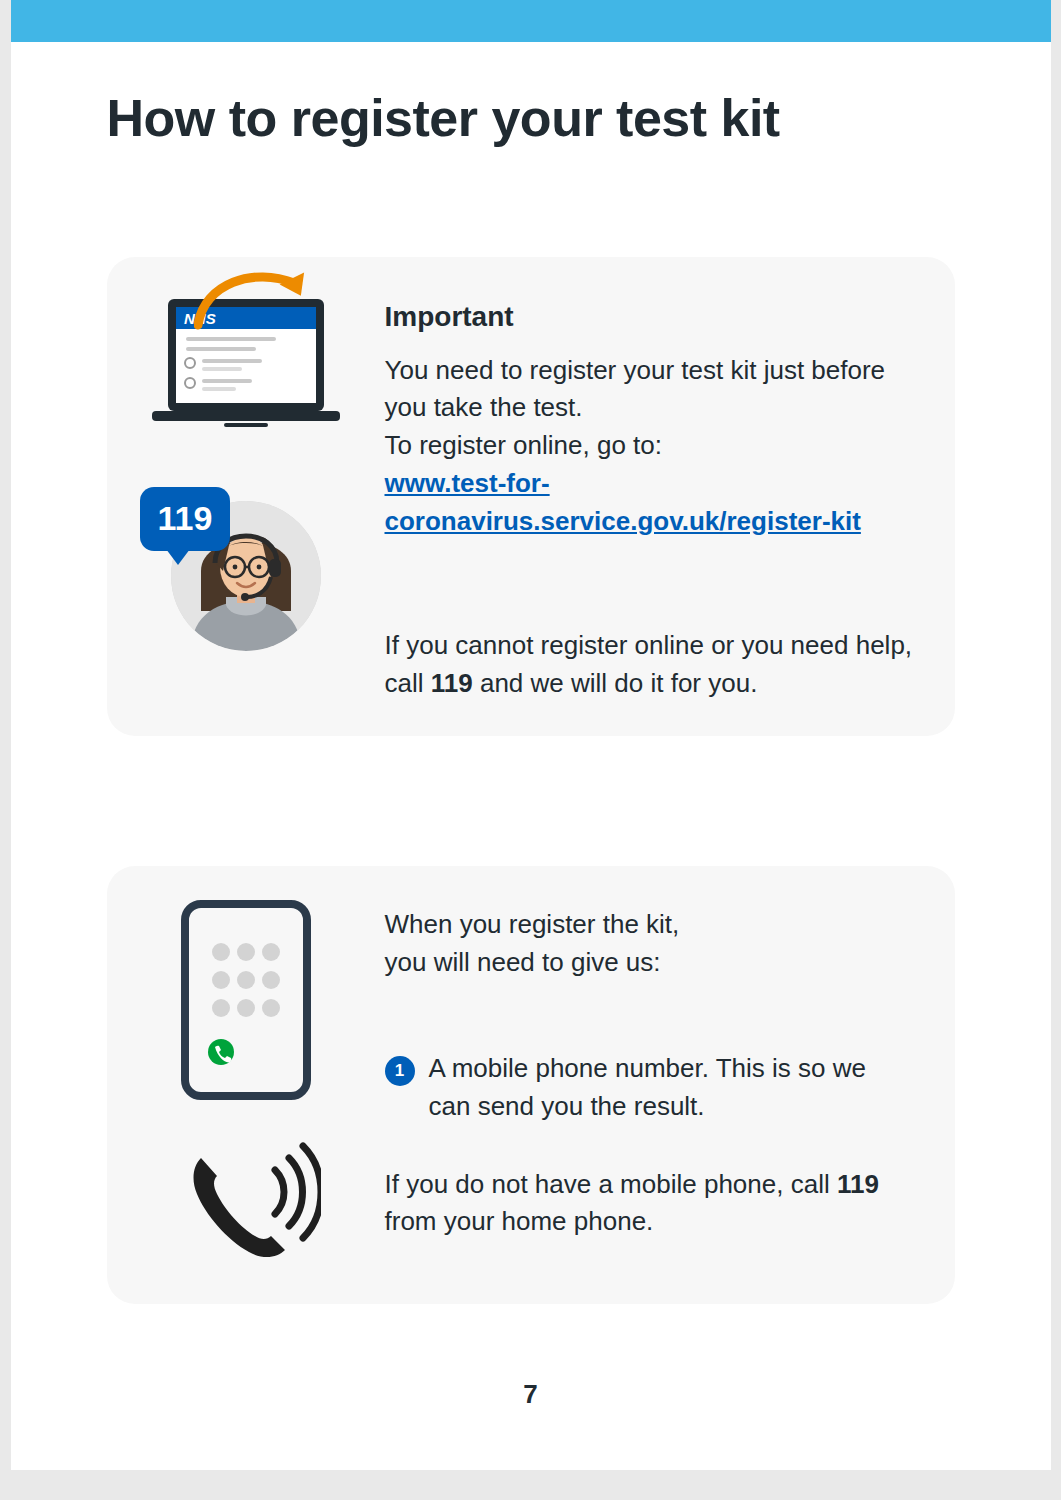How to register your test kit
NHS
119
Important
You need to register your test kit just before you take the test.
To register online, go to:
www.test-for-coronavirus.service.gov.uk/register-kit
If you cannot register online or you need help, call 119 and we will do it for you.
When you register the kit,
you will need to give us:
1
A mobile phone number. This is so we can send you the result.
If you do not have a mobile phone, call 119 from your home phone.
7